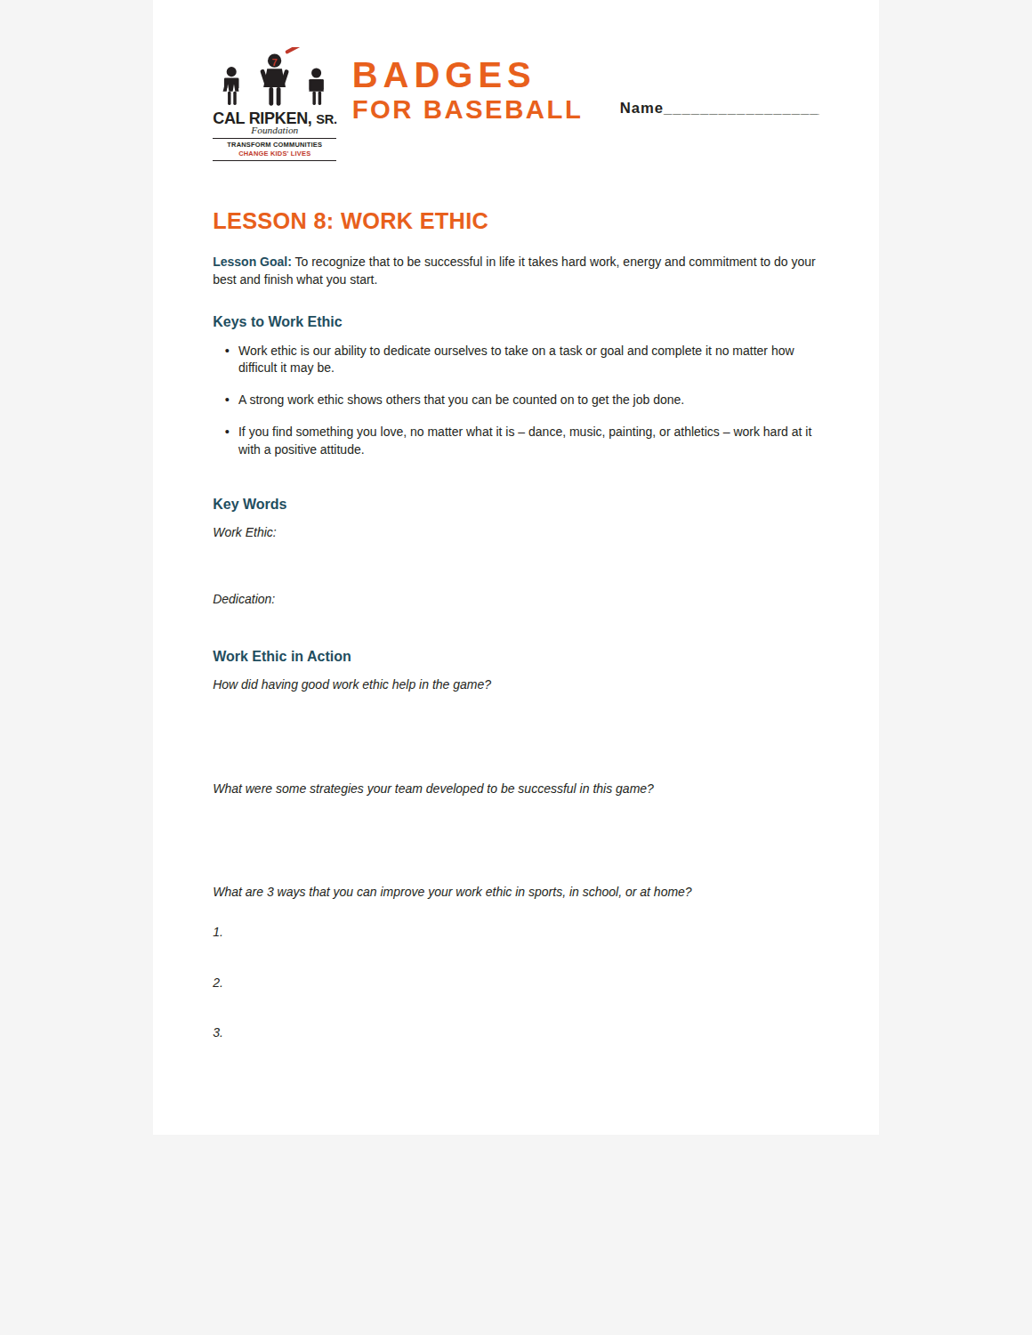7
CAL RIPKEN, SR.
Foundation
TRANSFORM COMMUNITIES
CHANGE KIDS' LIVES
BADGES
FOR BASEBALL
Name______________________________________
LESSON 8: WORK ETHIC
Lesson Goal: To recognize that to be successful in life it takes hard work, energy and commitment to do your best and finish what you start.
Keys to Work Ethic
Work ethic is our ability to dedicate ourselves to take on a task or goal and complete it no matter how difficult it may be.
A strong work ethic shows others that you can be counted on to get the job done.
If you find something you love, no matter what it is – dance, music, painting, or athletics – work hard at it with a positive attitude.
Key Words
Work Ethic:
Dedication:
Work Ethic in Action
How did having good work ethic help in the game?
What were some strategies your team developed to be successful in this game?
What are 3 ways that you can improve your work ethic in sports, in school, or at home?
1.
2.
3.